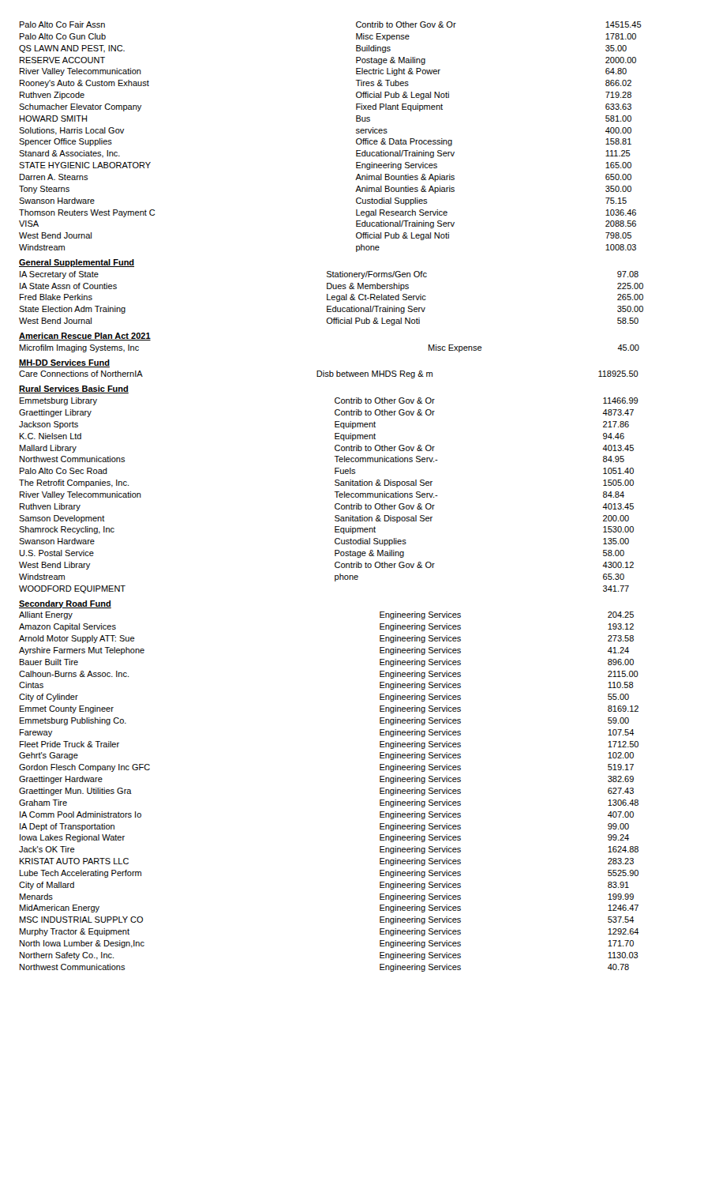| Palo Alto Co Fair Assn | Contrib to Other Gov & Or | 14515.45 |
| Palo Alto Co Gun Club | Misc Expense | 1781.00 |
| QS LAWN AND PEST, INC. | Buildings | 35.00 |
| RESERVE ACCOUNT | Postage & Mailing | 2000.00 |
| River Valley Telecommunication | Electric Light & Power | 64.80 |
| Rooney's Auto & Custom Exhaust | Tires & Tubes | 866.02 |
| Ruthven Zipcode | Official Pub & Legal Noti | 719.28 |
| Schumacher Elevator Company | Fixed Plant Equipment | 633.63 |
| HOWARD SMITH | Bus | 581.00 |
| Solutions, Harris Local Gov | services | 400.00 |
| Spencer Office Supplies | Office & Data Processing | 158.81 |
| Stanard & Associates, Inc. | Educational/Training Serv | 111.25 |
| STATE HYGIENIC LABORATORY | Engineering Services | 165.00 |
| Darren A. Stearns | Animal Bounties & Apiaris | 650.00 |
| Tony Stearns | Animal Bounties & Apiaris | 350.00 |
| Swanson Hardware | Custodial Supplies | 75.15 |
| Thomson Reuters West Payment C | Legal Research Service | 1036.46 |
| VISA | Educational/Training Serv | 2088.56 |
| West Bend Journal | Official Pub & Legal Noti | 798.05 |
| Windstream | phone | 1008.03 |
General Supplemental Fund
| IA Secretary of State | Stationery/Forms/Gen Ofc | 97.08 |
| IA State Assn of Counties | Dues & Memberships | 225.00 |
| Fred Blake Perkins | Legal & Ct-Related Servic | 265.00 |
| State Election Adm Training | Educational/Training Serv | 350.00 |
| West Bend Journal | Official Pub & Legal Noti | 58.50 |
American Rescue Plan Act 2021
| Microfilm Imaging Systems, Inc | Misc Expense | 45.00 |
MH-DD Services Fund
| Care Connections of NorthernIA | Disb between MHDS Reg & m | 118925.50 |
Rural Services Basic Fund
| Emmetsburg Library | Contrib to Other Gov & Or | 11466.99 |
| Graettinger Library | Contrib to Other Gov & Or | 4873.47 |
| Jackson Sports | Equipment | 217.86 |
| K.C. Nielsen Ltd | Equipment | 94.46 |
| Mallard Library | Contrib to Other Gov & Or | 4013.45 |
| Northwest Communications | Telecommunications Serv.- | 84.95 |
| Palo Alto Co Sec Road | Fuels | 1051.40 |
| The Retrofit Companies, Inc. | Sanitation & Disposal Ser | 1505.00 |
| River Valley Telecommunication | Telecommunications Serv.- | 84.84 |
| Ruthven Library | Contrib to Other Gov & Or | 4013.45 |
| Samson Development | Sanitation & Disposal Ser | 200.00 |
| Shamrock Recycling, Inc | Equipment | 1530.00 |
| Swanson Hardware | Custodial Supplies | 135.00 |
| U.S. Postal Service | Postage & Mailing | 58.00 |
| West Bend Library | Contrib to Other Gov & Or | 4300.12 |
| Windstream | phone | 65.30 |
| WOODFORD EQUIPMENT | | 341.77 |
Secondary Road Fund
| Alliant Energy | Engineering Services | 204.25 |
| Amazon Capital Services | Engineering Services | 193.12 |
| Arnold Motor Supply ATT: Sue | Engineering Services | 273.58 |
| Ayrshire Farmers Mut Telephone | Engineering Services | 41.24 |
| Bauer Built Tire | Engineering Services | 896.00 |
| Calhoun-Burns & Assoc. Inc. | Engineering Services | 2115.00 |
| Cintas | Engineering Services | 110.58 |
| City of Cylinder | Engineering Services | 55.00 |
| Emmet County Engineer | Engineering Services | 8169.12 |
| Emmetsburg Publishing Co. | Engineering Services | 59.00 |
| Fareway | Engineering Services | 107.54 |
| Fleet Pride Truck & Trailer | Engineering Services | 1712.50 |
| Gehrt's Garage | Engineering Services | 102.00 |
| Gordon Flesch Company Inc GFC | Engineering Services | 519.17 |
| Graettinger Hardware | Engineering Services | 382.69 |
| Graettinger Mun. Utilities Gra | Engineering Services | 627.43 |
| Graham Tire | Engineering Services | 1306.48 |
| IA Comm Pool Administrators Io | Engineering Services | 407.00 |
| IA Dept of Transportation | Engineering Services | 99.00 |
| Iowa Lakes Regional Water | Engineering Services | 99.24 |
| Jack's OK Tire | Engineering Services | 1624.88 |
| KRISTAT AUTO PARTS LLC | Engineering Services | 283.23 |
| Lube Tech Accelerating Perform | Engineering Services | 5525.90 |
| City of Mallard | Engineering Services | 83.91 |
| Menards | Engineering Services | 199.99 |
| MidAmerican Energy | Engineering Services | 1246.47 |
| MSC INDUSTRIAL SUPPLY CO | Engineering Services | 537.54 |
| Murphy Tractor & Equipment | Engineering Services | 1292.64 |
| North Iowa Lumber & Design,Inc | Engineering Services | 171.70 |
| Northern Safety Co., Inc. | Engineering Services | 1130.03 |
| Northwest Communications | Engineering Services | 40.78 |